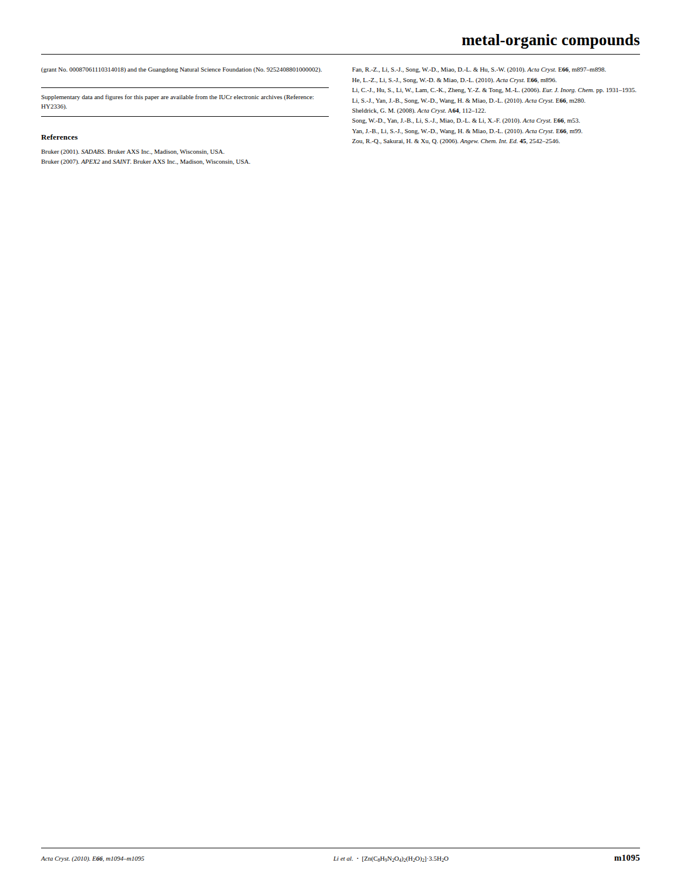metal-organic compounds
(grant No. 00087061110314018) and the Guangdong Natural Science Foundation (No. 9252408801000002).
Supplementary data and figures for this paper are available from the IUCr electronic archives (Reference: HY2336).
References
Bruker (2001). SADABS. Bruker AXS Inc., Madison, Wisconsin, USA.
Bruker (2007). APEX2 and SAINT. Bruker AXS Inc., Madison, Wisconsin, USA.
Fan, R.-Z., Li, S.-J., Song, W.-D., Miao, D.-L. & Hu, S.-W. (2010). Acta Cryst. E66, m897–m898.
He, L.-Z., Li, S.-J., Song, W.-D. & Miao, D.-L. (2010). Acta Cryst. E66, m896.
Li, C.-J., Hu, S., Li, W., Lam, C.-K., Zheng, Y.-Z. & Tong, M.-L. (2006). Eur. J. Inorg. Chem. pp. 1931–1935.
Li, S.-J., Yan, J.-B., Song, W.-D., Wang, H. & Miao, D.-L. (2010). Acta Cryst. E66, m280.
Sheldrick, G. M. (2008). Acta Cryst. A64, 112–122.
Song, W.-D., Yan, J.-B., Li, S.-J., Miao, D.-L. & Li, X.-F. (2010). Acta Cryst. E66, m53.
Yan, J.-B., Li, S.-J., Song, W.-D., Wang, H. & Miao, D.-L. (2010). Acta Cryst. E66, m99.
Zou, R.-Q., Sakurai, H. & Xu, Q. (2006). Angew. Chem. Int. Ed. 45, 2542–2546.
Acta Cryst. (2010). E66, m1094–m1095
Li et al. · [Zn(C8H9N2O4)2(H2O)2]·3.5H2O
m1095